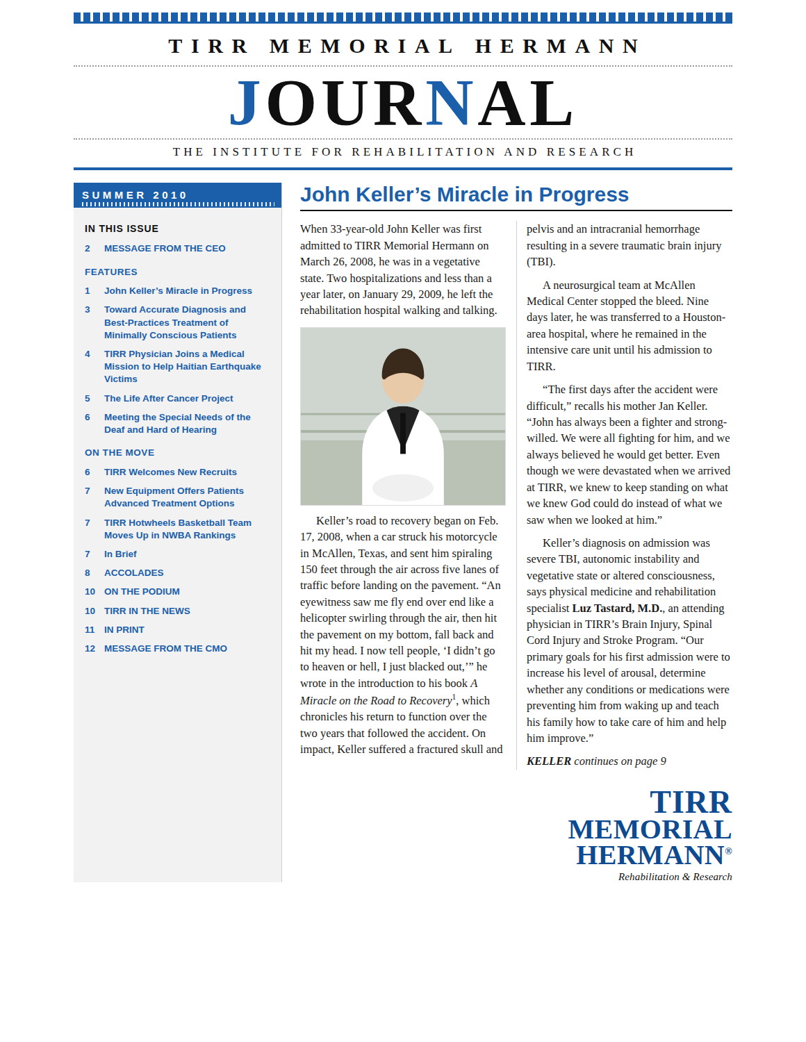TIRR MEMORIAL HERMANN
JOURNAL
THE INSTITUTE FOR REHABILITATION AND RESEARCH
SUMMER 2010
IN THIS ISSUE
2 MESSAGE FROM THE CEO
FEATURES
1 John Keller’s Miracle in Progress
3 Toward Accurate Diagnosis and Best-Practices Treatment of Minimally Conscious Patients
4 TIRR Physician Joins a Medical Mission to Help Haitian Earthquake Victims
5 The Life After Cancer Project
6 Meeting the Special Needs of the Deaf and Hard of Hearing
ON THE MOVE
6 TIRR Welcomes New Recruits
7 New Equipment Offers Patients Advanced Treatment Options
7 TIRR Hotwheels Basketball Team Moves Up in NWBA Rankings
7 In Brief
8 ACCOLADES
10 ON THE PODIUM
10 TIRR IN THE NEWS
11 IN PRINT
12 MESSAGE FROM THE CMO
John Keller’s Miracle in Progress
When 33-year-old John Keller was first admitted to TIRR Memorial Hermann on March 26, 2008, he was in a vegetative state. Two hospitalizations and less than a year later, on January 29, 2009, he left the rehabilitation hospital walking and talking.
Keller’s road to recovery began on Feb. 17, 2008, when a car struck his motorcycle in McAllen, Texas, and sent him spiraling 150 feet through the air across five lanes of traffic before landing on the pavement. “An eyewitness saw me fly end over end like a helicopter swirling through the air, then hit the pavement on my bottom, fall back and hit my head. I now tell people, ‘I didn’t go to heaven or hell, I just blacked out,’” he wrote in the introduction to his book A Miracle on the Road to Recovery1, which chronicles his return to function over the two years that followed the accident. On impact, Keller suffered a fractured skull and pelvis and an intracranial hemorrhage resulting in a severe traumatic brain injury (TBI).
A neurosurgical team at McAllen Medical Center stopped the bleed. Nine days later, he was transferred to a Houston-area hospital, where he remained in the intensive care unit until his admission to TIRR.
“The first days after the accident were difficult,” recalls his mother Jan Keller. “John has always been a fighter and strong-willed. We were all fighting for him, and we always believed he would get better. Even though we were devastated when we arrived at TIRR, we knew to keep standing on what we knew God could do instead of what we saw when we looked at him.”
Keller’s diagnosis on admission was severe TBI, autonomic instability and vegetative state or altered consciousness, says physical medicine and rehabilitation specialist Luz Tastard, M.D., an attending physician in TIRR’s Brain Injury, Spinal Cord Injury and Stroke Program. “Our primary goals for his first admission were to increase his level of arousal, determine whether any conditions or medications were preventing him from waking up and teach his family how to take care of him and help him improve.”
KELLER continues on page 9
TIRR
MEMORIAL
HERMANN®
Rehabilitation & Research